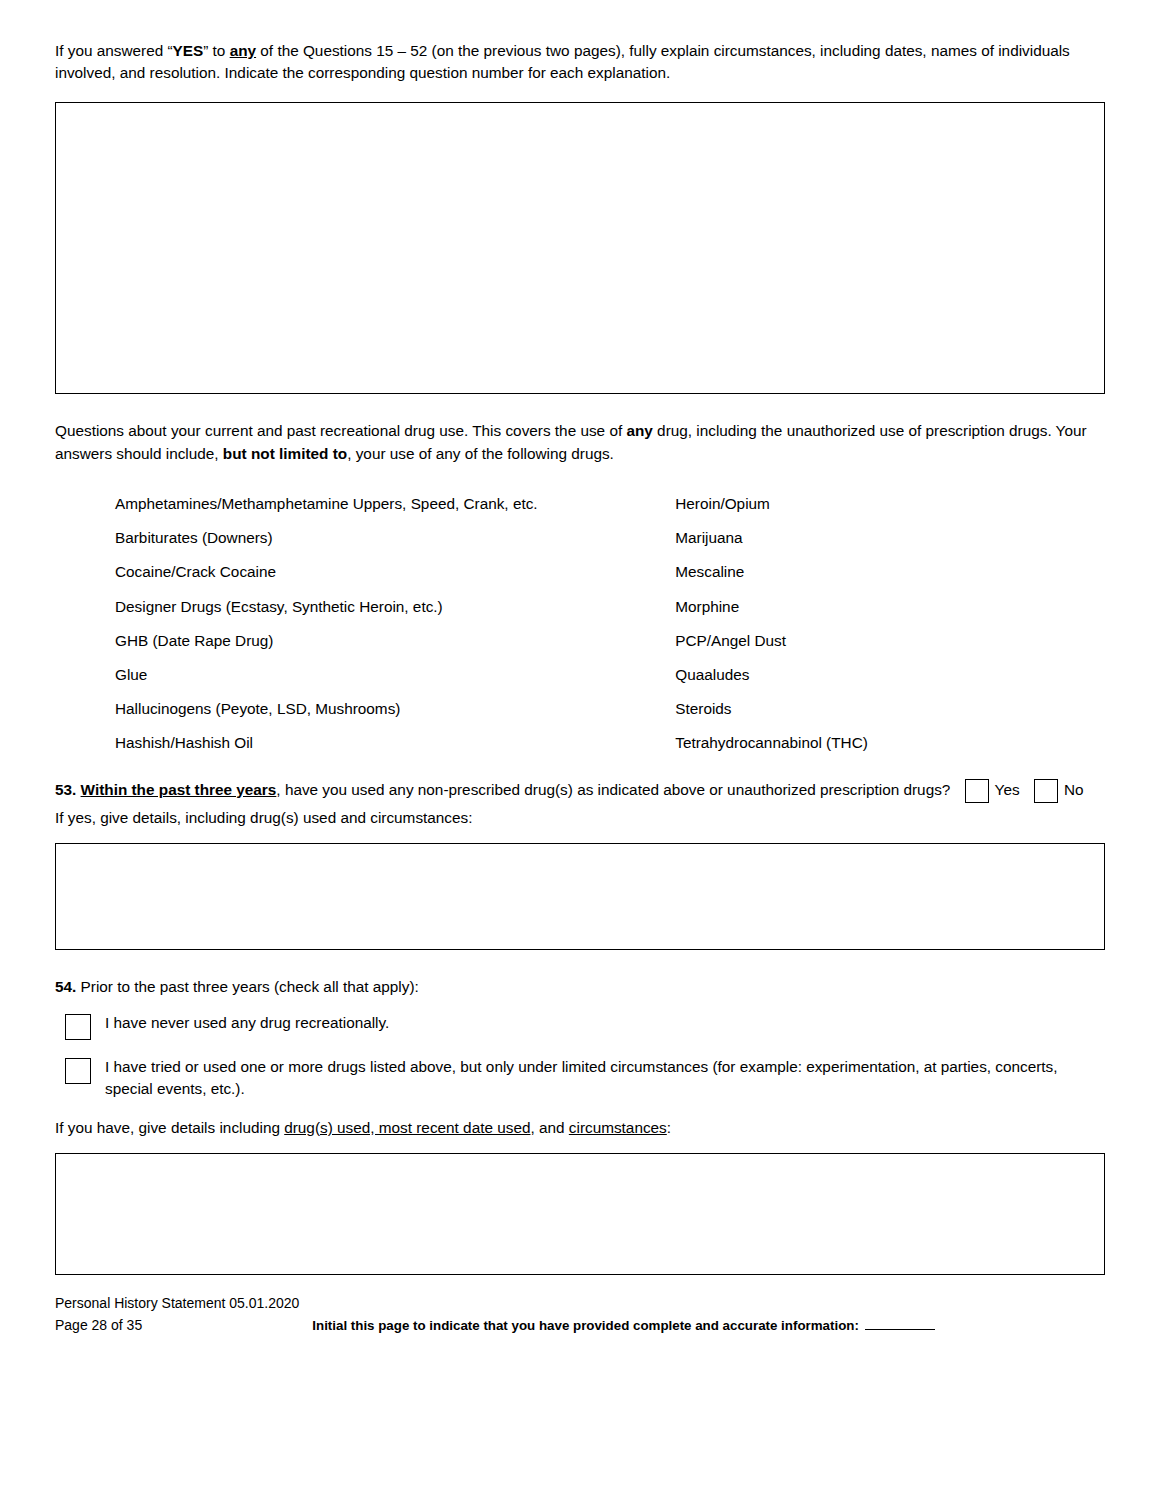If you answered “YES” to any of the Questions 15 – 52 (on the previous two pages), fully explain circumstances, including dates, names of individuals involved, and resolution. Indicate the corresponding question number for each explanation.
Questions about your current and past recreational drug use. This covers the use of any drug, including the unauthorized use of prescription drugs. Your answers should include, but not limited to, your use of any of the following drugs.
| Amphetamines/Methamphetamine Uppers, Speed, Crank, etc. | Heroin/Opium |
| Barbiturates (Downers) | Marijuana |
| Cocaine/Crack Cocaine | Mescaline |
| Designer Drugs (Ecstasy, Synthetic Heroin, etc.) | Morphine |
| GHB (Date Rape Drug) | PCP/Angel Dust |
| Glue | Quaaludes |
| Hallucinogens (Peyote, LSD, Mushrooms) | Steroids |
| Hashish/Hashish Oil | Tetrahydrocannabinol (THC) |
53. Within the past three years, have you used any non-prescribed drug(s) as indicated above or unauthorized prescription drugs? Yes No
If yes, give details, including drug(s) used and circumstances:
54. Prior to the past three years (check all that apply):
I have never used any drug recreationally.
I have tried or used one or more drugs listed above, but only under limited circumstances (for example: experimentation, at parties, concerts, special events, etc.).
If you have, give details including drug(s) used, most recent date used, and circumstances:
Personal History Statement 05.01.2020
Page 28 of 35 Initial this page to indicate that you have provided complete and accurate information: